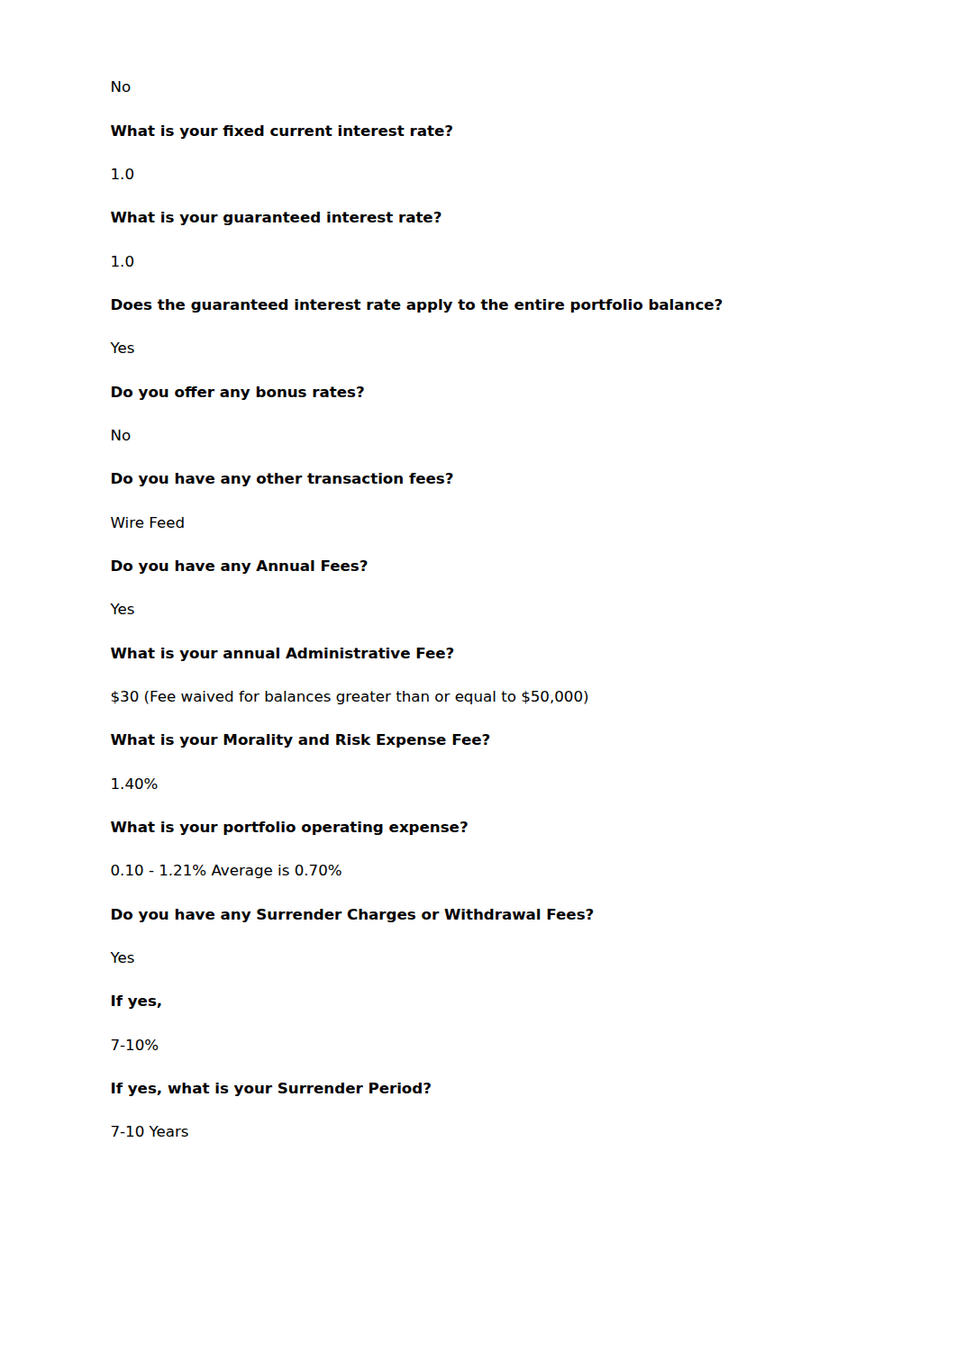No
What is your fixed current interest rate?
1.0
What is your guaranteed interest rate?
1.0
Does the guaranteed interest rate apply to the entire portfolio balance?
Yes
Do you offer any bonus rates?
No
Do you have any other transaction fees?
Wire Feed
Do you have any Annual Fees?
Yes
What is your annual Administrative Fee?
$30 (Fee waived for balances greater than or equal to $50,000)
What is your Morality and Risk Expense Fee?
1.40%
What is your portfolio operating expense?
0.10 - 1.21% Average is 0.70%
Do you have any Surrender Charges or Withdrawal Fees?
Yes
If yes,
7-10%
If yes, what is your Surrender Period?
7-10 Years